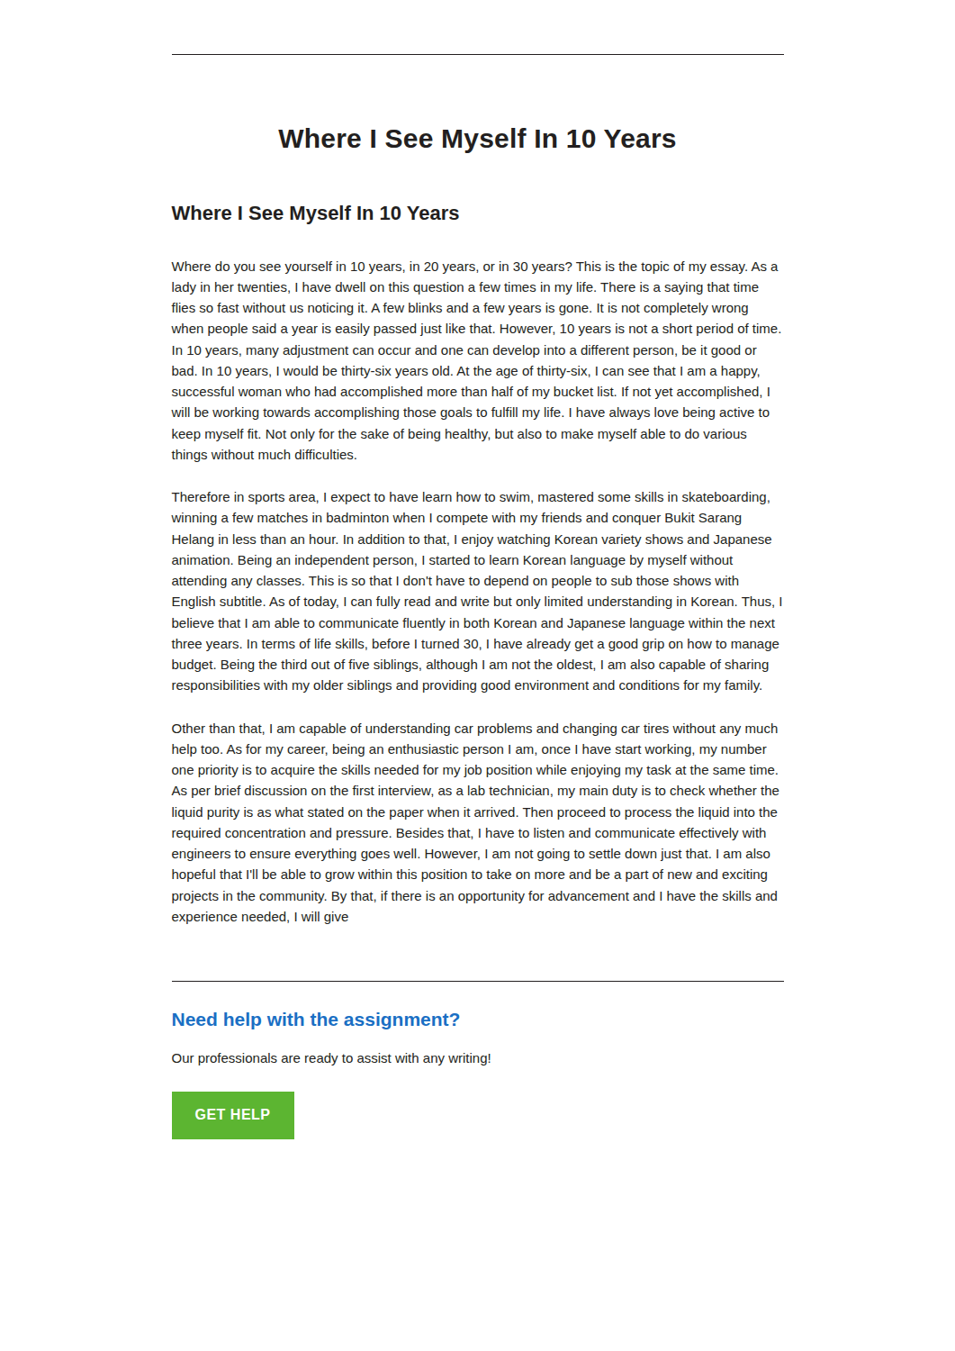Where I See Myself In 10 Years
Where I See Myself In 10 Years
Where do you see yourself in 10 years, in 20 years, or in 30 years? This is the topic of my essay. As a lady in her twenties, I have dwell on this question a few times in my life. There is a saying that time flies so fast without us noticing it. A few blinks and a few years is gone. It is not completely wrong when people said a year is easily passed just like that. However, 10 years is not a short period of time. In 10 years, many adjustment can occur and one can develop into a different person, be it good or bad. In 10 years, I would be thirty-six years old. At the age of thirty-six, I can see that I am a happy, successful woman who had accomplished more than half of my bucket list. If not yet accomplished, I will be working towards accomplishing those goals to fulfill my life. I have always love being active to keep myself fit. Not only for the sake of being healthy, but also to make myself able to do various things without much difficulties.
Therefore in sports area, I expect to have learn how to swim, mastered some skills in skateboarding, winning a few matches in badminton when I compete with my friends and conquer Bukit Sarang Helang in less than an hour. In addition to that, I enjoy watching Korean variety shows and Japanese animation. Being an independent person, I started to learn Korean language by myself without attending any classes. This is so that I don't have to depend on people to sub those shows with English subtitle. As of today, I can fully read and write but only limited understanding in Korean. Thus, I believe that I am able to communicate fluently in both Korean and Japanese language within the next three years. In terms of life skills, before I turned 30, I have already get a good grip on how to manage budget. Being the third out of five siblings, although I am not the oldest, I am also capable of sharing responsibilities with my older siblings and providing good environment and conditions for my family.
Other than that, I am capable of understanding car problems and changing car tires without any much help too. As for my career, being an enthusiastic person I am, once I have start working, my number one priority is to acquire the skills needed for my job position while enjoying my task at the same time. As per brief discussion on the first interview, as a lab technician, my main duty is to check whether the liquid purity is as what stated on the paper when it arrived. Then proceed to process the liquid into the required concentration and pressure. Besides that, I have to listen and communicate effectively with engineers to ensure everything goes well. However, I am not going to settle down just that. I am also hopeful that I'll be able to grow within this position to take on more and be a part of new and exciting projects in the community. By that, if there is an opportunity for advancement and I have the skills and experience needed, I will give
Need help with the assignment?
Our professionals are ready to assist with any writing!
GET HELP